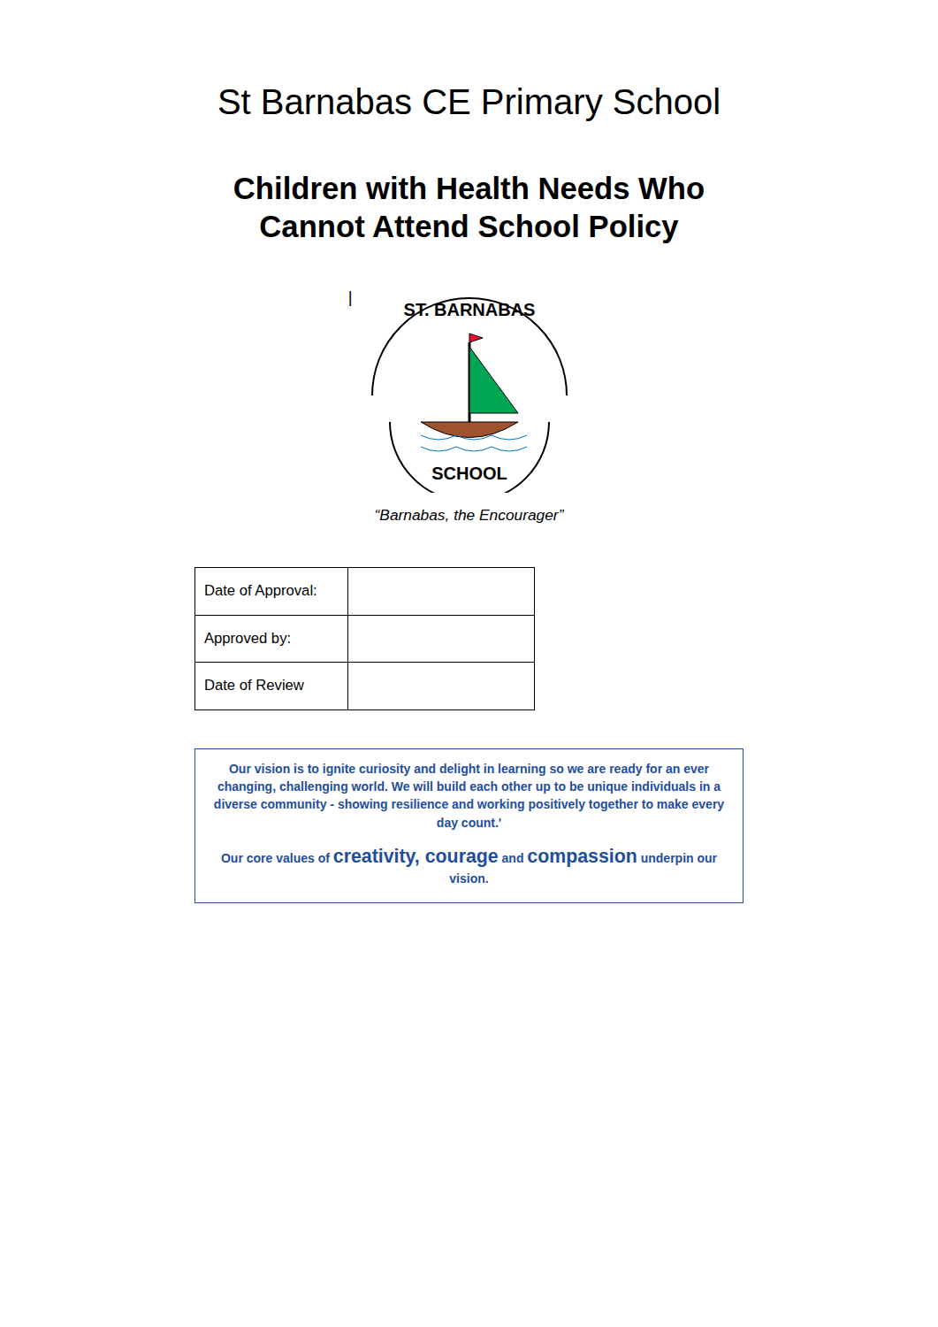St Barnabas CE Primary School
Children with Health Needs Who Cannot Attend School Policy
|
“Barnabas, the Encourager”
| Date of Approval: | |
| Approved by: | |
| Date of Review | |
Our vision is to ignite curiosity and delight in learning so we are ready for an ever changing, challenging world. We will build each other up to be unique individuals in a diverse community - showing resilience and working positively together to make every day count.'
Our core values of creativity, courage and compassion underpin our vision.